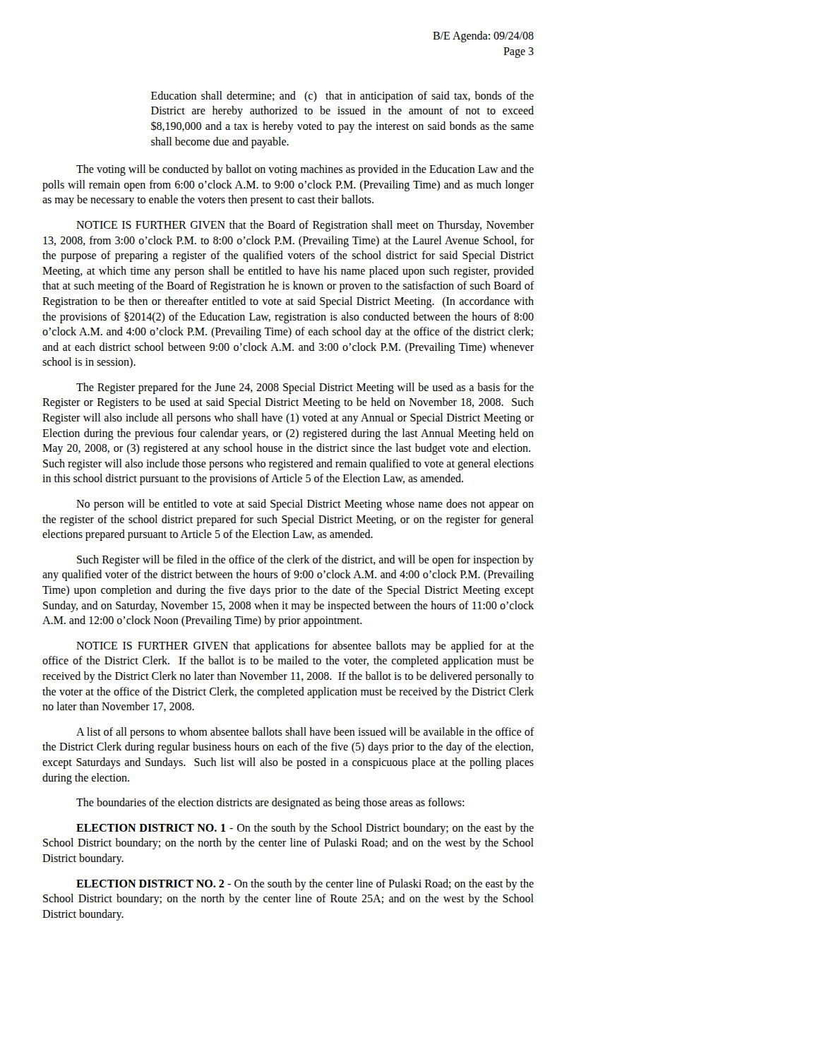B/E Agenda: 09/24/08
Page 3
Education shall determine; and (c) that in anticipation of said tax, bonds of the District are hereby authorized to be issued in the amount of not to exceed $8,190,000 and a tax is hereby voted to pay the interest on said bonds as the same shall become due and payable.
The voting will be conducted by ballot on voting machines as provided in the Education Law and the polls will remain open from 6:00 o’clock A.M. to 9:00 o’clock P.M. (Prevailing Time) and as much longer as may be necessary to enable the voters then present to cast their ballots.
NOTICE IS FURTHER GIVEN that the Board of Registration shall meet on Thursday, November 13, 2008, from 3:00 o’clock P.M. to 8:00 o’clock P.M. (Prevailing Time) at the Laurel Avenue School, for the purpose of preparing a register of the qualified voters of the school district for said Special District Meeting, at which time any person shall be entitled to have his name placed upon such register, provided that at such meeting of the Board of Registration he is known or proven to the satisfaction of such Board of Registration to be then or thereafter entitled to vote at said Special District Meeting. (In accordance with the provisions of §2014(2) of the Education Law, registration is also conducted between the hours of 8:00 o’clock A.M. and 4:00 o’clock P.M. (Prevailing Time) of each school day at the office of the district clerk; and at each district school between 9:00 o’clock A.M. and 3:00 o’clock P.M. (Prevailing Time) whenever school is in session).
The Register prepared for the June 24, 2008 Special District Meeting will be used as a basis for the Register or Registers to be used at said Special District Meeting to be held on November 18, 2008. Such Register will also include all persons who shall have (1) voted at any Annual or Special District Meeting or Election during the previous four calendar years, or (2) registered during the last Annual Meeting held on May 20, 2008, or (3) registered at any school house in the district since the last budget vote and election. Such register will also include those persons who registered and remain qualified to vote at general elections in this school district pursuant to the provisions of Article 5 of the Election Law, as amended.
No person will be entitled to vote at said Special District Meeting whose name does not appear on the register of the school district prepared for such Special District Meeting, or on the register for general elections prepared pursuant to Article 5 of the Election Law, as amended.
Such Register will be filed in the office of the clerk of the district, and will be open for inspection by any qualified voter of the district between the hours of 9:00 o’clock A.M. and 4:00 o’clock P.M. (Prevailing Time) upon completion and during the five days prior to the date of the Special District Meeting except Sunday, and on Saturday, November 15, 2008 when it may be inspected between the hours of 11:00 o’clock A.M. and 12:00 o’clock Noon (Prevailing Time) by prior appointment.
NOTICE IS FURTHER GIVEN that applications for absentee ballots may be applied for at the office of the District Clerk. If the ballot is to be mailed to the voter, the completed application must be received by the District Clerk no later than November 11, 2008. If the ballot is to be delivered personally to the voter at the office of the District Clerk, the completed application must be received by the District Clerk no later than November 17, 2008.
A list of all persons to whom absentee ballots shall have been issued will be available in the office of the District Clerk during regular business hours on each of the five (5) days prior to the day of the election, except Saturdays and Sundays. Such list will also be posted in a conspicuous place at the polling places during the election.
The boundaries of the election districts are designated as being those areas as follows:
ELECTION DISTRICT NO. 1 - On the south by the School District boundary; on the east by the School District boundary; on the north by the center line of Pulaski Road; and on the west by the School District boundary.
ELECTION DISTRICT NO. 2 - On the south by the center line of Pulaski Road; on the east by the School District boundary; on the north by the center line of Route 25A; and on the west by the School District boundary.